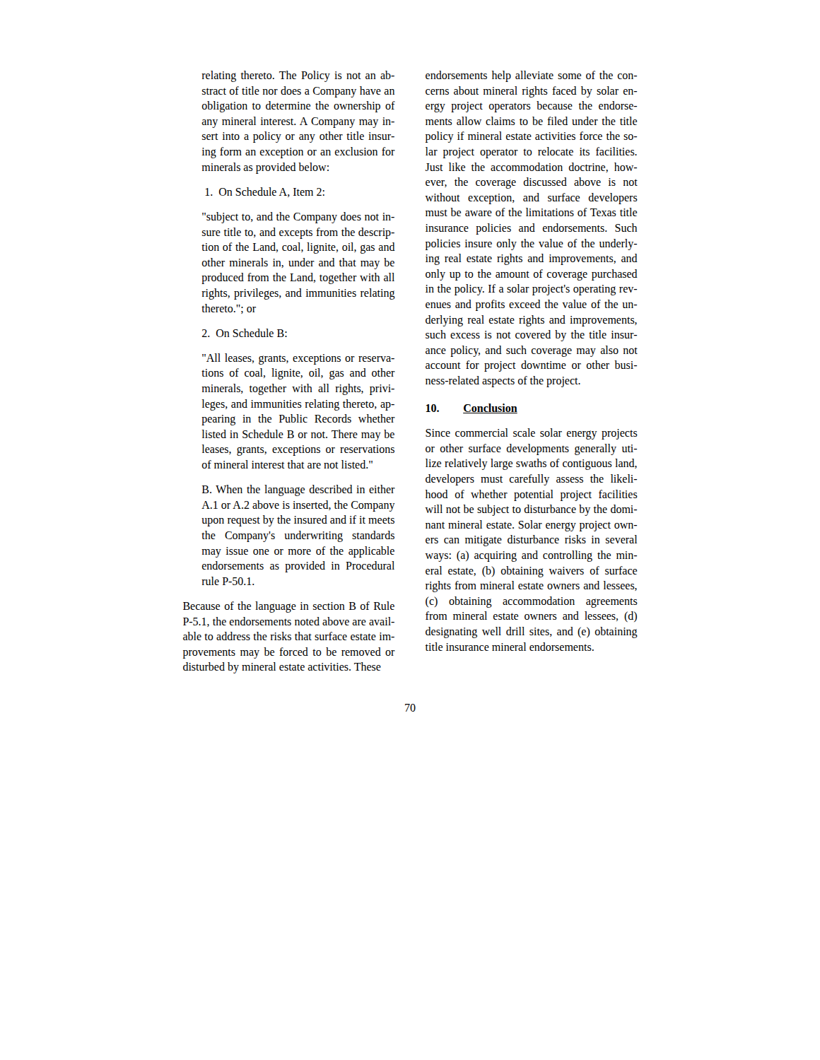relating thereto. The Policy is not an abstract of title nor does a Company have an obligation to determine the ownership of any mineral interest. A Company may insert into a policy or any other title insuring form an exception or an exclusion for minerals as provided below:
1. On Schedule A, Item 2:
"subject to, and the Company does not insure title to, and excepts from the description of the Land, coal, lignite, oil, gas and other minerals in, under and that may be produced from the Land, together with all rights, privileges, and immunities relating thereto."; or
2. On Schedule B:
"All leases, grants, exceptions or reservations of coal, lignite, oil, gas and other minerals, together with all rights, privileges, and immunities relating thereto, appearing in the Public Records whether listed in Schedule B or not. There may be leases, grants, exceptions or reservations of mineral interest that are not listed."
B. When the language described in either A.1 or A.2 above is inserted, the Company upon request by the insured and if it meets the Company's underwriting standards may issue one or more of the applicable endorsements as provided in Procedural rule P-50.1.
Because of the language in section B of Rule P-5.1, the endorsements noted above are available to address the risks that surface estate improvements may be forced to be removed or disturbed by mineral estate activities. These
endorsements help alleviate some of the concerns about mineral rights faced by solar energy project operators because the endorsements allow claims to be filed under the title policy if mineral estate activities force the solar project operator to relocate its facilities. Just like the accommodation doctrine, however, the coverage discussed above is not without exception, and surface developers must be aware of the limitations of Texas title insurance policies and endorsements. Such policies insure only the value of the underlying real estate rights and improvements, and only up to the amount of coverage purchased in the policy. If a solar project's operating revenues and profits exceed the value of the underlying real estate rights and improvements, such excess is not covered by the title insurance policy, and such coverage may also not account for project downtime or other business-related aspects of the project.
10. Conclusion
Since commercial scale solar energy projects or other surface developments generally utilize relatively large swaths of contiguous land, developers must carefully assess the likelihood of whether potential project facilities will not be subject to disturbance by the dominant mineral estate. Solar energy project owners can mitigate disturbance risks in several ways: (a) acquiring and controlling the mineral estate, (b) obtaining waivers of surface rights from mineral estate owners and lessees, (c) obtaining accommodation agreements from mineral estate owners and lessees, (d) designating well drill sites, and (e) obtaining title insurance mineral endorsements.
70